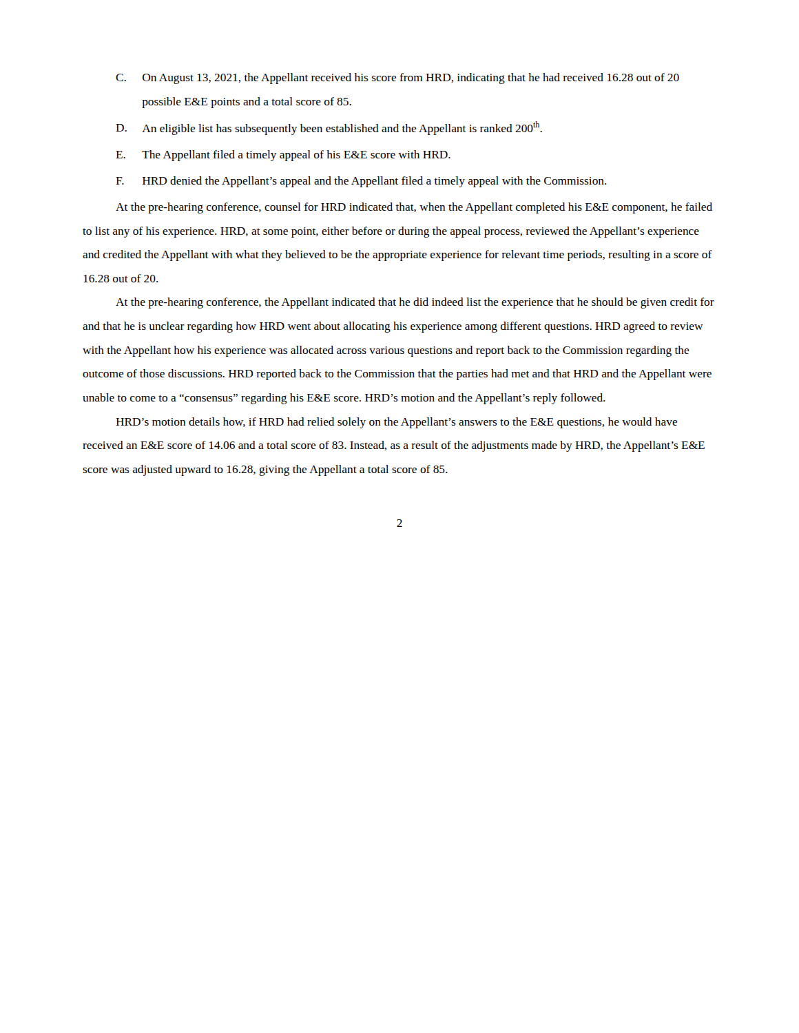C. On August 13, 2021, the Appellant received his score from HRD, indicating that he had received 16.28 out of 20 possible E&E points and a total score of 85.
D. An eligible list has subsequently been established and the Appellant is ranked 200th.
E. The Appellant filed a timely appeal of his E&E score with HRD.
F. HRD denied the Appellant’s appeal and the Appellant filed a timely appeal with the Commission.
At the pre-hearing conference, counsel for HRD indicated that, when the Appellant completed his E&E component, he failed to list any of his experience. HRD, at some point, either before or during the appeal process, reviewed the Appellant’s experience and credited the Appellant with what they believed to be the appropriate experience for relevant time periods, resulting in a score of 16.28 out of 20.
At the pre-hearing conference, the Appellant indicated that he did indeed list the experience that he should be given credit for and that he is unclear regarding how HRD went about allocating his experience among different questions. HRD agreed to review with the Appellant how his experience was allocated across various questions and report back to the Commission regarding the outcome of those discussions. HRD reported back to the Commission that the parties had met and that HRD and the Appellant were unable to come to a “consensus” regarding his E&E score. HRD’s motion and the Appellant’s reply followed.
HRD’s motion details how, if HRD had relied solely on the Appellant’s answers to the E&E questions, he would have received an E&E score of 14.06 and a total score of 83. Instead, as a result of the adjustments made by HRD, the Appellant’s E&E score was adjusted upward to 16.28, giving the Appellant a total score of 85.
2